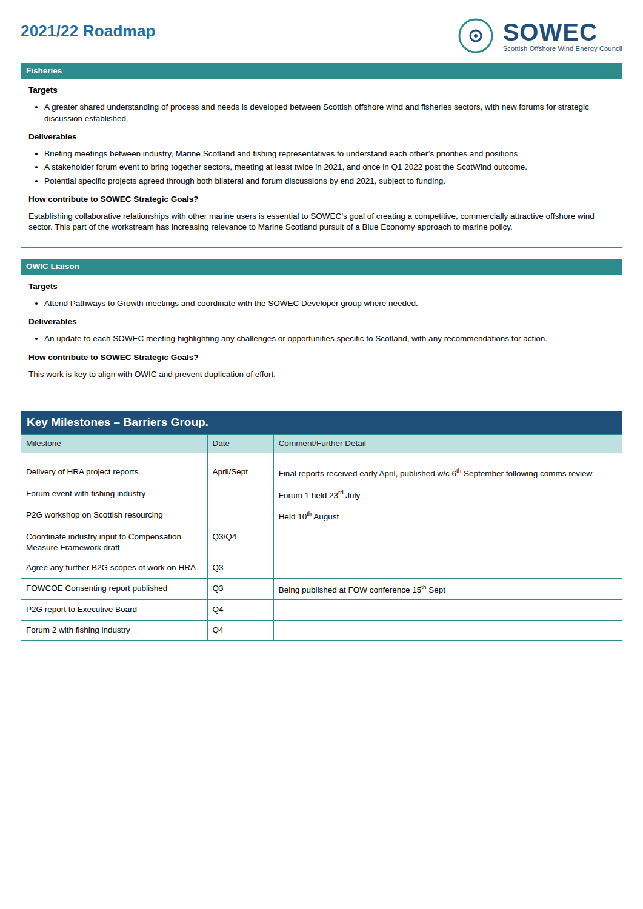2021/22 Roadmap
SOWEC
Scottish Offshore Wind Energy Council
Fisheries
Targets
A greater shared understanding of process and needs is developed between Scottish offshore wind and fisheries sectors, with new forums for strategic discussion established.
Deliverables
Briefing meetings between industry, Marine Scotland and fishing representatives to understand each other’s priorities and positions
A stakeholder forum event to bring together sectors, meeting at least twice in 2021, and once in Q1 2022 post the ScotWind outcome.
Potential specific projects agreed through both bilateral and forum discussions by end 2021, subject to funding.
How contribute to SOWEC Strategic Goals?
Establishing collaborative relationships with other marine users is essential to SOWEC’s goal of creating a competitive, commercially attractive offshore wind sector. This part of the workstream has increasing relevance to Marine Scotland pursuit of a Blue Economy approach to marine policy.
OWIC Liaison
Targets
Attend Pathways to Growth meetings and coordinate with the SOWEC Developer group where needed.
Deliverables
An update to each SOWEC meeting highlighting any challenges or opportunities specific to Scotland, with any recommendations for action.
How contribute to SOWEC Strategic Goals?
This work is key to align with OWIC and prevent duplication of effort.
Key Milestones – Barriers Group.
| Milestone | Date | Comment/Further Detail |
| --- | --- | --- |
| Delivery of HRA project reports | April/Sept | Final reports received early April, published w/c 6 th September following comms review. |
| Forum event with fishing industry | | Forum 1 held 23 rd July |
| P2G workshop on Scottish resourcing | | Held 10 th August |
| Coordinate industry input to Compensation Measure Framework draft | Q3/Q4 | |
| Agree any further B2G scopes of work on HRA | Q3 | |
| FOWCOE Consenting report published | Q3 | Being published at FOW conference 15 th Sept |
| P2G report to Executive Board | Q4 | |
| Forum 2 with fishing industry | Q4 | |